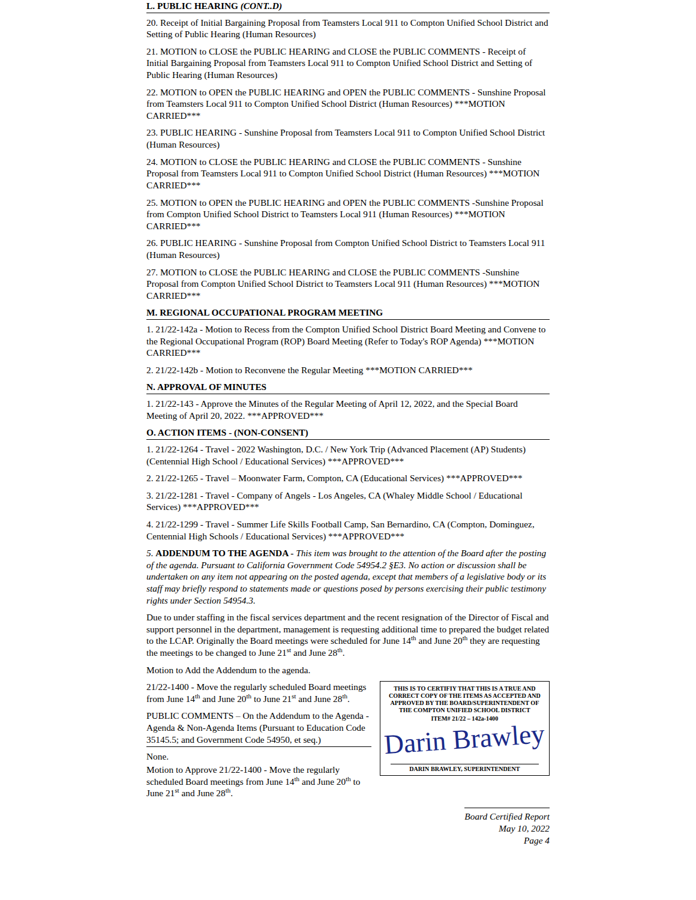L. PUBLIC HEARING (cont..d)
20. Receipt of Initial Bargaining Proposal from Teamsters Local 911 to Compton Unified School District and Setting of Public Hearing (Human Resources)
21. MOTION to CLOSE the PUBLIC HEARING and CLOSE the PUBLIC COMMENTS - Receipt of Initial Bargaining Proposal from Teamsters Local 911 to Compton Unified School District and Setting of Public Hearing (Human Resources)
22. MOTION to OPEN the PUBLIC HEARING and OPEN the PUBLIC COMMENTS - Sunshine Proposal from Teamsters Local 911 to Compton Unified School District (Human Resources) ***MOTION CARRIED***
23. PUBLIC HEARING - Sunshine Proposal from Teamsters Local 911 to Compton Unified School District (Human Resources)
24. MOTION to CLOSE the PUBLIC HEARING and CLOSE the PUBLIC COMMENTS - Sunshine Proposal from Teamsters Local 911 to Compton Unified School District (Human Resources) ***MOTION CARRIED***
25. MOTION to OPEN the PUBLIC HEARING and OPEN the PUBLIC COMMENTS -Sunshine Proposal from Compton Unified School District to Teamsters Local 911 (Human Resources) ***MOTION CARRIED***
26. PUBLIC HEARING - Sunshine Proposal from Compton Unified School District to Teamsters Local 911 (Human Resources)
27. MOTION to CLOSE the PUBLIC HEARING and CLOSE the PUBLIC COMMENTS -Sunshine Proposal from Compton Unified School District to Teamsters Local 911 (Human Resources) ***MOTION CARRIED***
M. REGIONAL OCCUPATIONAL PROGRAM MEETING
1. 21/22-142a - Motion to Recess from the Compton Unified School District Board Meeting and Convene to the Regional Occupational Program (ROP) Board Meeting (Refer to Today's ROP Agenda) ***MOTION CARRIED***
2. 21/22-142b - Motion to Reconvene the Regular Meeting ***MOTION CARRIED***
N. APPROVAL OF MINUTES
1. 21/22-143 - Approve the Minutes of the Regular Meeting of April 12, 2022, and the Special Board Meeting of April 20, 2022. ***APPROVED***
O. ACTION ITEMS - (Non-Consent)
1. 21/22-1264 - Travel - 2022 Washington, D.C. / New York Trip (Advanced Placement (AP) Students) (Centennial High School / Educational Services) ***APPROVED***
2. 21/22-1265 - Travel – Moonwater Farm, Compton, CA (Educational Services) ***APPROVED***
3. 21/22-1281 - Travel - Company of Angels - Los Angeles, CA (Whaley Middle School / Educational Services) ***APPROVED***
4. 21/22-1299 - Travel - Summer Life Skills Football Camp, San Bernardino, CA (Compton, Dominguez, Centennial High Schools / Educational Services) ***APPROVED***
5. ADDENDUM TO THE AGENDA - This item was brought to the attention of the Board after the posting of the agenda. Pursuant to California Government Code 54954.2 §E3. No action or discussion shall be undertaken on any item not appearing on the posted agenda, except that members of a legislative body or its staff may briefly respond to statements made or questions posed by persons exercising their public testimony rights under Section 54954.3.
Due to under staffing in the fiscal services department and the recent resignation of the Director of Fiscal and support personnel in the department, management is requesting additional time to prepared the budget related to the LCAP. Originally the Board meetings were scheduled for June 14th and June 20th they are requesting the meetings to be changed to June 21st and June 28th.
Motion to Add the Addendum to the agenda.
21/22-1400 - Move the regularly scheduled Board meetings from June 14th and June 20th to June 21st and June 28th.
PUBLIC COMMENTS – On the Addendum to the Agenda - Agenda & Non-Agenda Items (Pursuant to Education Code 35145.5; and Government Code 54950, et seq.)
None.
Motion to Approve 21/22-1400 - Move the regularly scheduled Board meetings from June 14th and June 20th to June 21st and June 28th.
THIS IS TO CERTIFIY THAT THIS IS A TRUE AND CORRECT COPY OF THE ITEMS AS ACCEPTED AND APPROVED BY THE BOARD/SUPERINTENDENT OF THE COMPTON UNIFIED SCHOOL DISTRICT
ITEM# 21/22 – 142a-1400
Darin Brawley
DARIN BRAWLEY, SUPERINTENDENT
Board Certified Report
May 10, 2022
Page 4